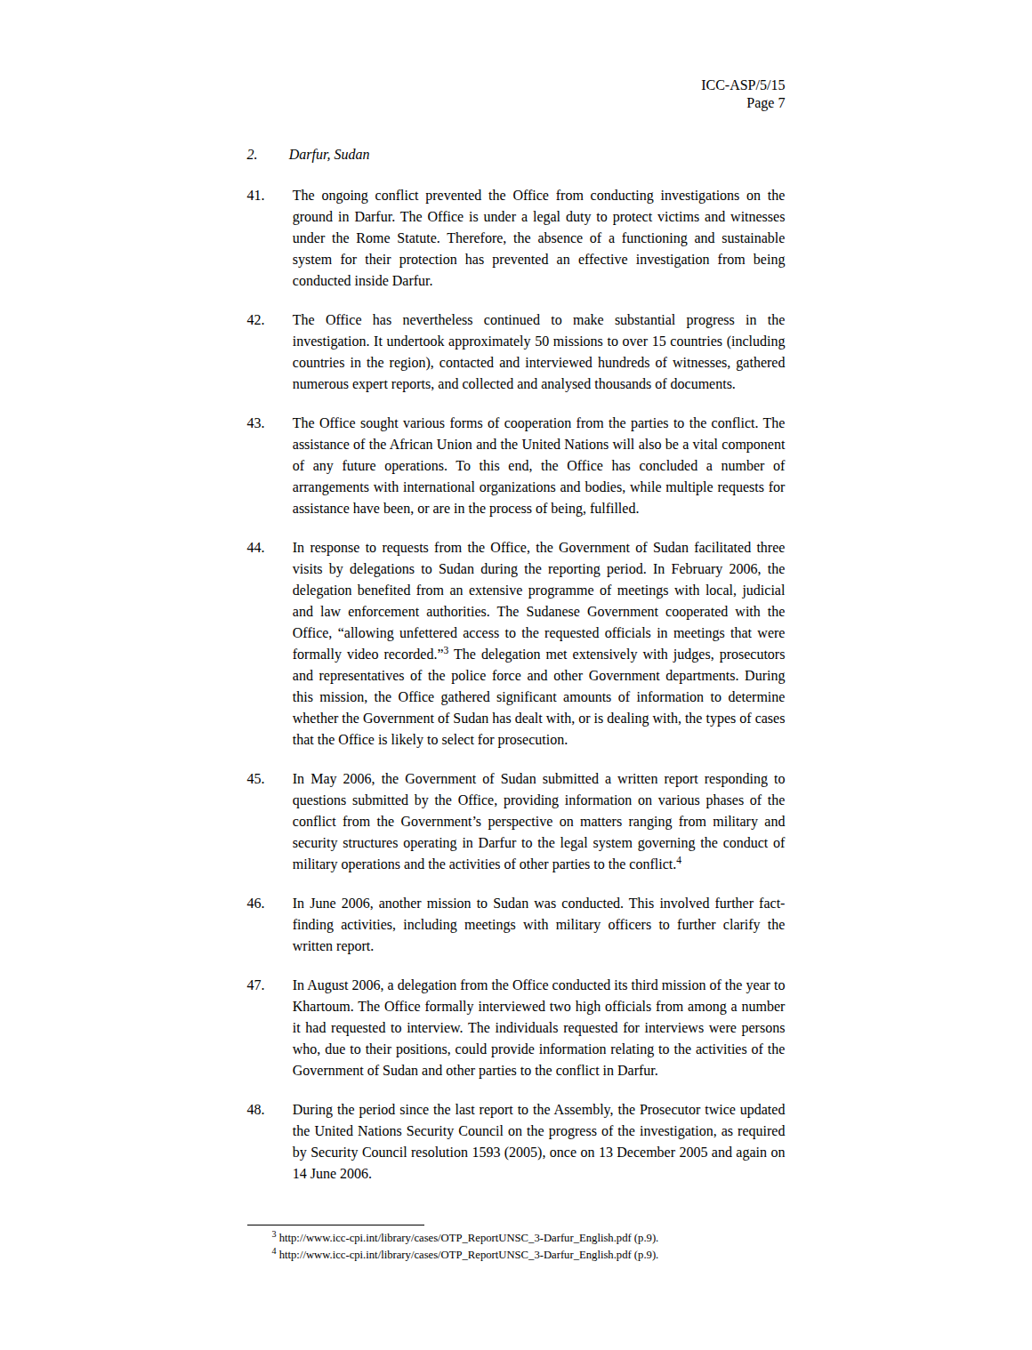ICC-ASP/5/15 Page 7
2. Darfur, Sudan
41. The ongoing conflict prevented the Office from conducting investigations on the ground in Darfur. The Office is under a legal duty to protect victims and witnesses under the Rome Statute. Therefore, the absence of a functioning and sustainable system for their protection has prevented an effective investigation from being conducted inside Darfur.
42. The Office has nevertheless continued to make substantial progress in the investigation. It undertook approximately 50 missions to over 15 countries (including countries in the region), contacted and interviewed hundreds of witnesses, gathered numerous expert reports, and collected and analysed thousands of documents.
43. The Office sought various forms of cooperation from the parties to the conflict. The assistance of the African Union and the United Nations will also be a vital component of any future operations. To this end, the Office has concluded a number of arrangements with international organizations and bodies, while multiple requests for assistance have been, or are in the process of being, fulfilled.
44. In response to requests from the Office, the Government of Sudan facilitated three visits by delegations to Sudan during the reporting period. In February 2006, the delegation benefited from an extensive programme of meetings with local, judicial and law enforcement authorities. The Sudanese Government cooperated with the Office, “allowing unfettered access to the requested officials in meetings that were formally video recorded.”3 The delegation met extensively with judges, prosecutors and representatives of the police force and other Government departments. During this mission, the Office gathered significant amounts of information to determine whether the Government of Sudan has dealt with, or is dealing with, the types of cases that the Office is likely to select for prosecution.
45. In May 2006, the Government of Sudan submitted a written report responding to questions submitted by the Office, providing information on various phases of the conflict from the Government’s perspective on matters ranging from military and security structures operating in Darfur to the legal system governing the conduct of military operations and the activities of other parties to the conflict.4
46. In June 2006, another mission to Sudan was conducted. This involved further fact-finding activities, including meetings with military officers to further clarify the written report.
47. In August 2006, a delegation from the Office conducted its third mission of the year to Khartoum. The Office formally interviewed two high officials from among a number it had requested to interview. The individuals requested for interviews were persons who, due to their positions, could provide information relating to the activities of the Government of Sudan and other parties to the conflict in Darfur.
48. During the period since the last report to the Assembly, the Prosecutor twice updated the United Nations Security Council on the progress of the investigation, as required by Security Council resolution 1593 (2005), once on 13 December 2005 and again on 14 June 2006.
3 http://www.icc-cpi.int/library/cases/OTP_ReportUNSC_3-Darfur_English.pdf (p.9).
4 http://www.icc-cpi.int/library/cases/OTP_ReportUNSC_3-Darfur_English.pdf (p.9).